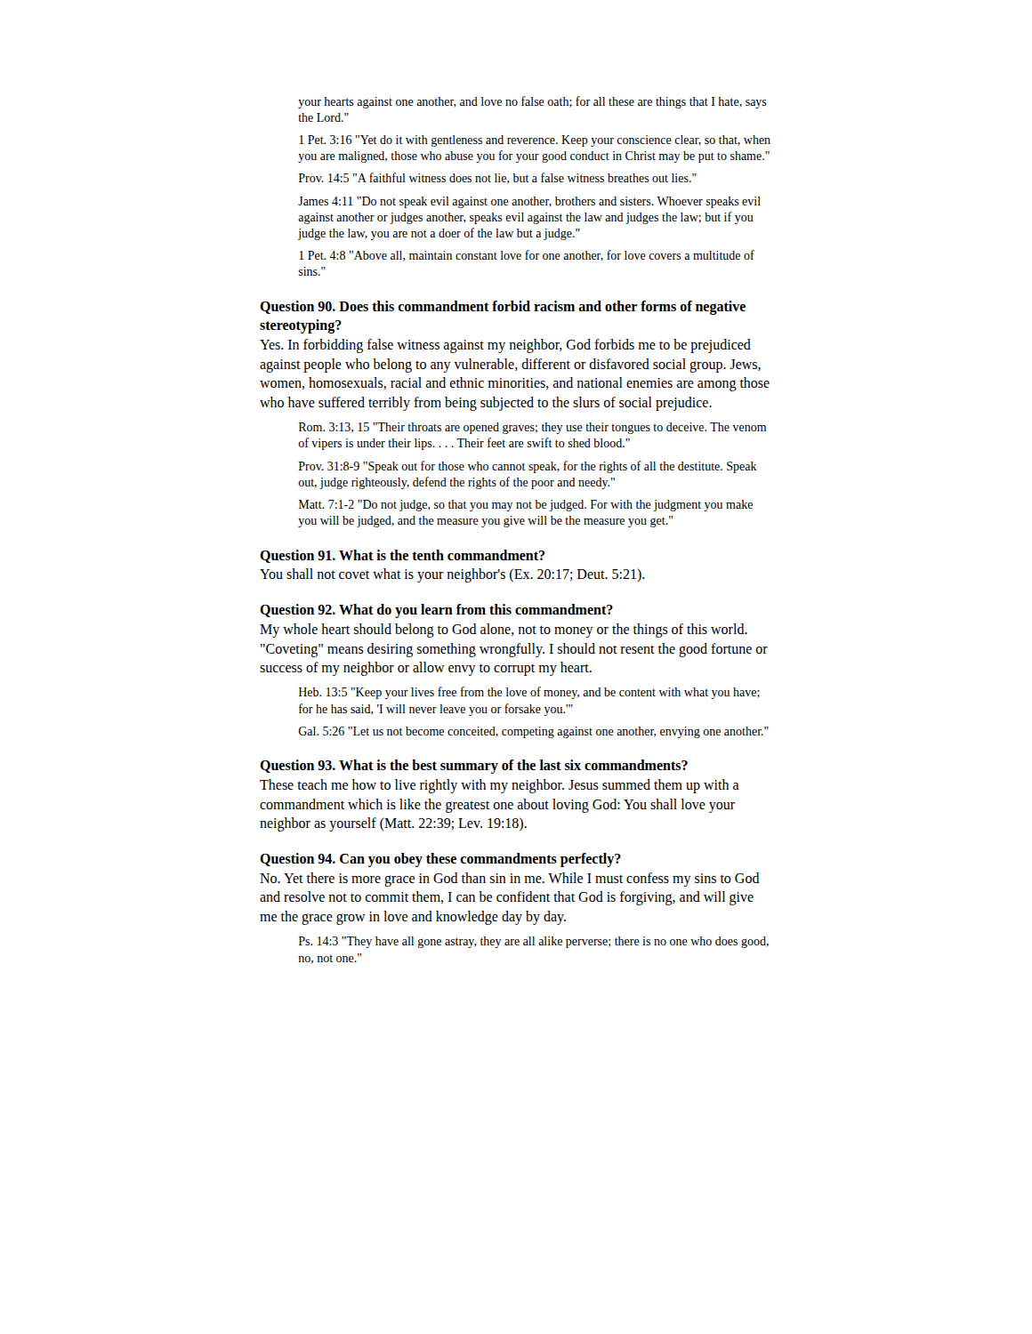your hearts against one another, and love no false oath; for all these are things that I hate, says the Lord."
1 Pet. 3:16 "Yet do it with gentleness and reverence. Keep your conscience clear, so that, when you are maligned, those who abuse you for your good conduct in Christ may be put to shame."
Prov. 14:5 "A faithful witness does not lie, but a false witness breathes out lies."
James 4:11 "Do not speak evil against one another, brothers and sisters. Whoever speaks evil against another or judges another, speaks evil against the law and judges the law; but if you judge the law, you are not a doer of the law but a judge."
1 Pet. 4:8 "Above all, maintain constant love for one another, for love covers a multitude of sins."
Question 90. Does this commandment forbid racism and other forms of negative stereotyping?
Yes. In forbidding false witness against my neighbor, God forbids me to be prejudiced against people who belong to any vulnerable, different or disfavored social group. Jews, women, homosexuals, racial and ethnic minorities, and national enemies are among those who have suffered terribly from being subjected to the slurs of social prejudice.
Rom. 3:13, 15 "Their throats are opened graves; they use their tongues to deceive. The venom of vipers is under their lips. . . . Their feet are swift to shed blood."
Prov. 31:8-9 "Speak out for those who cannot speak, for the rights of all the destitute. Speak out, judge righteously, defend the rights of the poor and needy."
Matt. 7:1-2 "Do not judge, so that you may not be judged. For with the judgment you make you will be judged, and the measure you give will be the measure you get."
Question 91. What is the tenth commandment?
You shall not covet what is your neighbor's (Ex. 20:17; Deut. 5:21).
Question 92. What do you learn from this commandment?
My whole heart should belong to God alone, not to money or the things of this world. "Coveting" means desiring something wrongfully. I should not resent the good fortune or success of my neighbor or allow envy to corrupt my heart.
Heb. 13:5 "Keep your lives free from the love of money, and be content with what you have; for he has said, 'I will never leave you or forsake you.'"
Gal. 5:26 "Let us not become conceited, competing against one another, envying one another."
Question 93. What is the best summary of the last six commandments?
These teach me how to live rightly with my neighbor. Jesus summed them up with a commandment which is like the greatest one about loving God: You shall love your neighbor as yourself (Matt. 22:39; Lev. 19:18).
Question 94. Can you obey these commandments perfectly?
No. Yet there is more grace in God than sin in me. While I must confess my sins to God and resolve not to commit them, I can be confident that God is forgiving, and will give me the grace grow in love and knowledge day by day.
Ps. 14:3 "They have all gone astray, they are all alike perverse; there is no one who does good, no, not one."